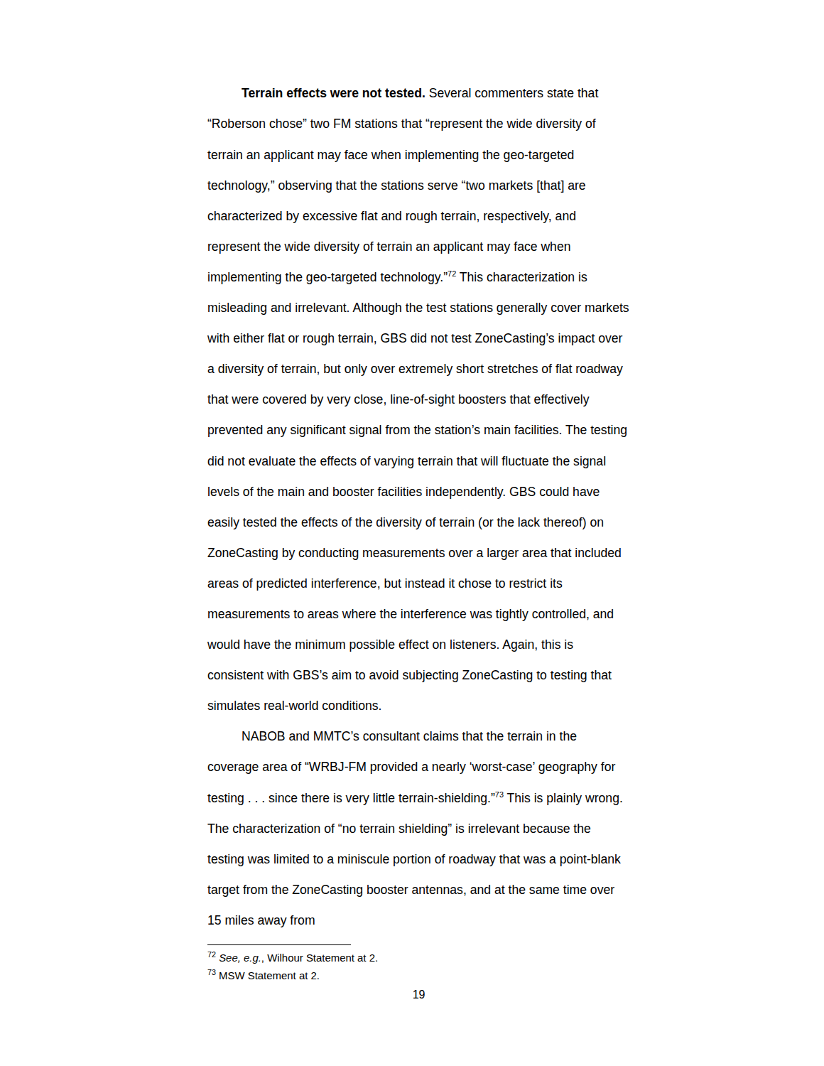Terrain effects were not tested. Several commenters state that “Roberson chose” two FM stations that “represent the wide diversity of terrain an applicant may face when implementing the geo-targeted technology,” observing that the stations serve “two markets [that] are characterized by excessive flat and rough terrain, respectively, and represent the wide diversity of terrain an applicant may face when implementing the geo-targeted technology.”72 This characterization is misleading and irrelevant. Although the test stations generally cover markets with either flat or rough terrain, GBS did not test ZoneCasting’s impact over a diversity of terrain, but only over extremely short stretches of flat roadway that were covered by very close, line-of-sight boosters that effectively prevented any significant signal from the station’s main facilities. The testing did not evaluate the effects of varying terrain that will fluctuate the signal levels of the main and booster facilities independently. GBS could have easily tested the effects of the diversity of terrain (or the lack thereof) on ZoneCasting by conducting measurements over a larger area that included areas of predicted interference, but instead it chose to restrict its measurements to areas where the interference was tightly controlled, and would have the minimum possible effect on listeners. Again, this is consistent with GBS’s aim to avoid subjecting ZoneCasting to testing that simulates real-world conditions.
NABOB and MMTC’s consultant claims that the terrain in the coverage area of “WRBJ-FM provided a nearly ‘worst-case’ geography for testing . . . since there is very little terrain-shielding.”73 This is plainly wrong. The characterization of “no terrain shielding” is irrelevant because the testing was limited to a miniscule portion of roadway that was a point-blank target from the ZoneCasting booster antennas, and at the same time over 15 miles away from
72 See, e.g., Wilhour Statement at 2.
73 MSW Statement at 2.
19